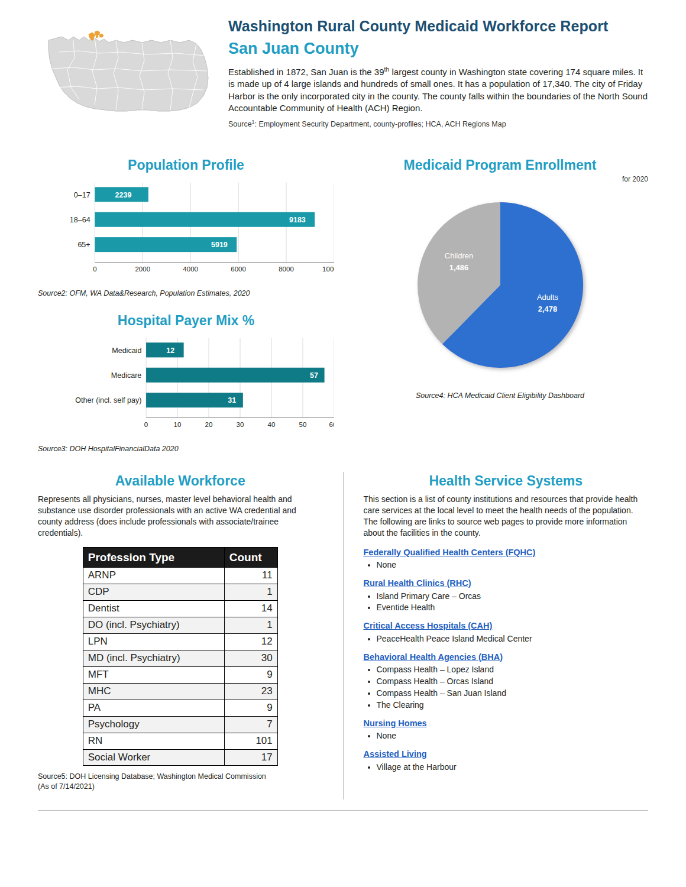Washington Rural County Medicaid Workforce Report
San Juan County
Established in 1872, San Juan is the 39th largest county in Washington state covering 174 square miles. It is made up of 4 large islands and hundreds of small ones. It has a population of 17,340. The city of Friday Harbor is the only incorporated city in the county. The county falls within the boundaries of the North Sound Accountable Community of Health (ACH) Region.
Source1: Employment Security Department, county-profiles; HCA, ACH Regions Map
Population Profile
2239 9183 5919 0–17 18–64 65+ 0 2000 4000 6000 8000 10000
Source2: OFM, WA Data&Research, Population Estimates, 2020
Hospital Payer Mix %
scale: 60 -> 330px => 5.5px per unit 12 57 31 Medicaid Medicare Other (incl. self pay) 0 10 20 30 40 50 60
Source3: DOH HospitalFinancialData 2020
Medicaid Program Enrollment
for 2020
Adults 2,478 Children 1,486
Source4: HCA Medicaid Client Eligibility Dashboard
Available Workforce
Represents all physicians, nurses, master level behavioral health and substance use disorder professionals with an active WA credential and county address (does include professionals with associate/trainee credentials).
| Profession Type | Count |
| --- | --- |
| ARNP | 11 |
| CDP | 1 |
| Dentist | 14 |
| DO (incl. Psychiatry) | 1 |
| LPN | 12 |
| MD (incl. Psychiatry) | 30 |
| MFT | 9 |
| MHC | 23 |
| PA | 9 |
| Psychology | 7 |
| RN | 101 |
| Social Worker | 17 |
Source5: DOH Licensing Database; Washington Medical Commission
(As of 7/14/2021)
Health Service Systems
This section is a list of county institutions and resources that provide health care services at the local level to meet the health needs of the population. The following are links to source web pages to provide more information about the facilities in the county.
Federally Qualified Health Centers (FQHC)
None
Rural Health Clinics (RHC)
Island Primary Care – Orcas
Eventide Health
Critical Access Hospitals (CAH)
PeaceHealth Peace Island Medical Center
Behavioral Health Agencies (BHA)
Compass Health – Lopez Island
Compass Health – Orcas Island
Compass Health – San Juan Island
The Clearing
Nursing Homes
None
Assisted Living
Village at the Harbour